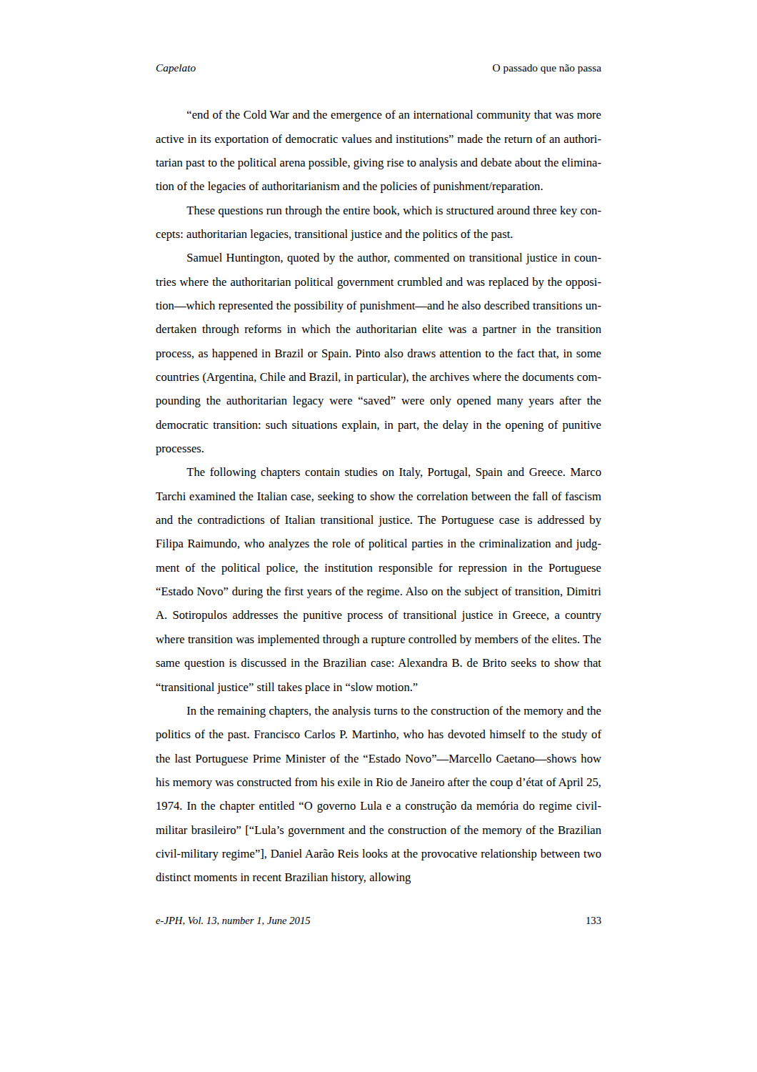Capelato O passado que não passa
“end of the Cold War and the emergence of an international community that was more active in its exportation of democratic values and institutions” made the return of an authoritarian past to the political arena possible, giving rise to analysis and debate about the elimination of the legacies of authoritarianism and the policies of punishment/reparation.
These questions run through the entire book, which is structured around three key concepts: authoritarian legacies, transitional justice and the politics of the past.
Samuel Huntington, quoted by the author, commented on transitional justice in countries where the authoritarian political government crumbled and was replaced by the opposition—which represented the possibility of punishment—and he also described transitions undertaken through reforms in which the authoritarian elite was a partner in the transition process, as happened in Brazil or Spain. Pinto also draws attention to the fact that, in some countries (Argentina, Chile and Brazil, in particular), the archives where the documents compounding the authoritarian legacy were “saved” were only opened many years after the democratic transition: such situations explain, in part, the delay in the opening of punitive processes.
The following chapters contain studies on Italy, Portugal, Spain and Greece. Marco Tarchi examined the Italian case, seeking to show the correlation between the fall of fascism and the contradictions of Italian transitional justice. The Portuguese case is addressed by Filipa Raimundo, who analyzes the role of political parties in the criminalization and judgment of the political police, the institution responsible for repression in the Portuguese “Estado Novo” during the first years of the regime. Also on the subject of transition, Dimitri A. Sotiropulos addresses the punitive process of transitional justice in Greece, a country where transition was implemented through a rupture controlled by members of the elites. The same question is discussed in the Brazilian case: Alexandra B. de Brito seeks to show that “transitional justice” still takes place in “slow motion.”
In the remaining chapters, the analysis turns to the construction of the memory and the politics of the past. Francisco Carlos P. Martinho, who has devoted himself to the study of the last Portuguese Prime Minister of the “Estado Novo”—Marcello Caetano—shows how his memory was constructed from his exile in Rio de Janeiro after the coup d’état of April 25, 1974. In the chapter entitled “O governo Lula e a construção da memória do regime civil-militar brasileiro” [“Lula’s government and the construction of the memory of the Brazilian civil-military regime”], Daniel Aarão Reis looks at the provocative relationship between two distinct moments in recent Brazilian history, allowing
e-JPH, Vol. 13, number 1, June 2015 133